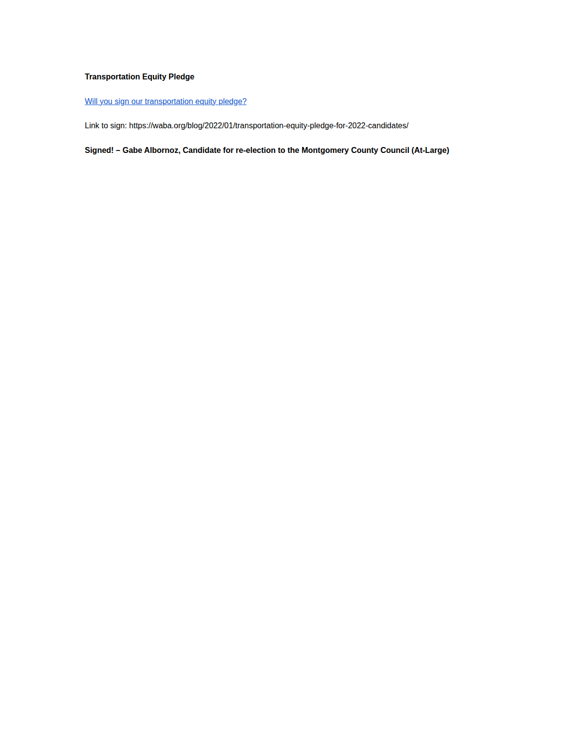Transportation Equity Pledge
Will you sign our transportation equity pledge?
Link to sign: https://waba.org/blog/2022/01/transportation-equity-pledge-for-2022-candidates/
Signed! – Gabe Albornoz, Candidate for re-election to the Montgomery County Council (At-Large)